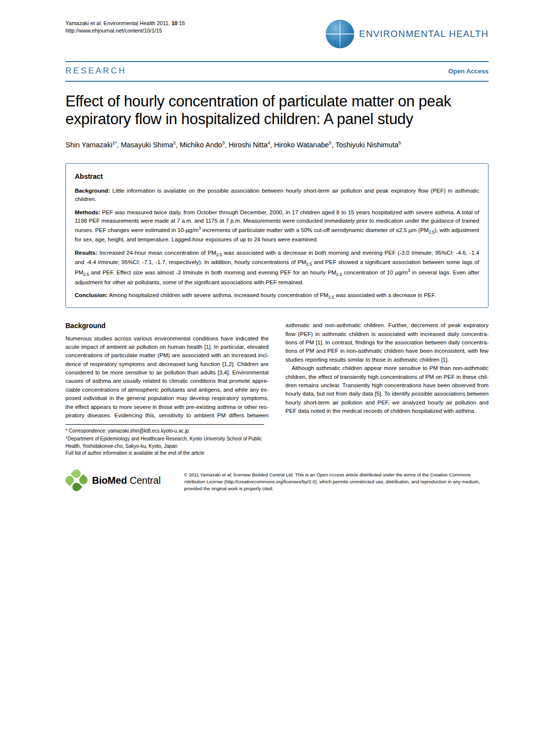Yamazaki et al. Environmental Health 2011, 10:15
http://www.ehjournal.net/content/10/1/15
ENVIRONMENTAL HEALTH
RESEARCH
Open Access
Effect of hourly concentration of particulate matter on peak expiratory flow in hospitalized children: A panel study
Shin Yamazaki1*, Masayuki Shima2, Michiko Ando3, Hiroshi Nitta4, Hiroko Watanabe5, Toshiyuki Nishimuta5
Abstract
Background: Little information is available on the possible association between hourly short-term air pollution and peak expiratory flow (PEF) in asthmatic children.
Methods: PEF was measured twice daily, from October through December, 2000, in 17 children aged 8 to 15 years hospitalized with severe asthma. A total of 1198 PEF measurements were made at 7 a.m. and 1175 at 7 p.m. Measurements were conducted immediately prior to medication under the guidance of trained nurses. PEF changes were estimated in 10-µg/m3 increments of particulate matter with a 50% cut-off aerodynamic diameter of ≤2.5 µm (PM2.5), with adjustment for sex, age, height, and temperature. Lagged-hour exposures of up to 24 hours were examined.
Results: Increased 24-hour mean concentration of PM2.5 was associated with a decrease in both morning and evening PEF (-3.0 l/minute; 95%CI: -4.6, -1.4 and -4.4 l/minute; 95%CI: -7.1, -1.7, respectively). In addition, hourly concentrations of PM2.5 and PEF showed a significant association between some lags of PM2.5 and PEF. Effect size was almost -3 l/minute in both morning and evening PEF for an hourly PM2.5 concentration of 10 µg/m3 in several lags. Even after adjustment for other air pollutants, some of the significant associations with PEF remained.
Conclusion: Among hospitalized children with severe asthma, increased hourly concentration of PM2.5 was associated with a decrease in PEF.
Background
Numerous studies across various environmental conditions have indicated the acute impact of ambient air pollution on human health [1]. In particular, elevated concentrations of particulate matter (PM) are associated with an increased incidence of respiratory symptoms and decreased lung function [1,2]. Children are considered to be more sensitive to air pollution than adults [3,4]. Environmental causes of asthma are usually related to climatic conditions that promote appreciable concentrations of atmospheric pollutants and antigens, and while any exposed individual in the general population may develop respiratory symptoms, the effect appears to more severe in those with pre-existing asthma or other respiratory diseases. Evidencing this, sensitivity to ambient PM differs between asthmatic and non-asthmatic children. Further, decrement of peak expiratory flow (PEF) in asthmatic children is associated with increased daily concentrations of PM [1]. In contrast, findings for the association between daily concentrations of PM and PEF in non-asthmatic children have been inconsistent, with few studies reporting results similar to those in asthmatic children [1].
Although asthmatic children appear more sensitive to PM than non-asthmatic children, the effect of transiently high concentrations of PM on PEF in these children remains unclear. Transiently high concentrations have been observed from hourly data, but not from daily data [5]. To identify possible associations between hourly short-term air pollution and PEF, we analyzed hourly air pollution and PEF data noted in the medical records of children hospitalized with asthma.
* Correspondence: yamazaki.shin@kt8.ecs.kyoto-u.ac.jp
1Department of Epidemiology and Healthcare Research, Kyoto University School of Public Health, Yoshidakonoe-cho, Sakyo-ku, Kyoto, Japan
Full list of author information is available at the end of the article
BioMed Central
© 2011 Yamazaki et al; licensee BioMed Central Ltd. This is an Open Access article distributed under the terms of the Creative Commons Attribution License (http://creativecommons.org/licenses/by/2.0), which permits unrestricted use, distribution, and reproduction in any medium, provided the original work is properly cited.